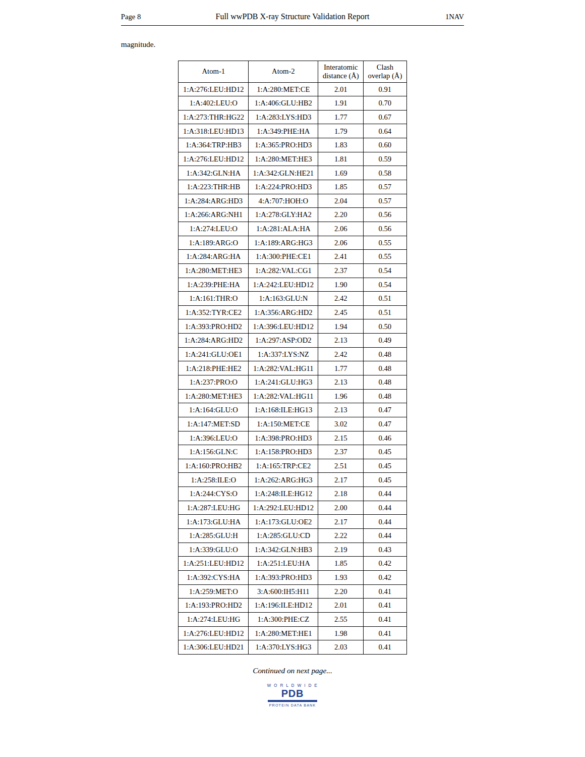Page 8
Full wwPDB X-ray Structure Validation Report
1NAV
magnitude.
| Atom-1 | Atom-2 | Interatomic distance (Å) | Clash overlap (Å) |
| --- | --- | --- | --- |
| 1:A:276:LEU:HD12 | 1:A:280:MET:CE | 2.01 | 0.91 |
| 1:A:402:LEU:O | 1:A:406:GLU:HB2 | 1.91 | 0.70 |
| 1:A:273:THR:HG22 | 1:A:283:LYS:HD3 | 1.77 | 0.67 |
| 1:A:318:LEU:HD13 | 1:A:349:PHE:HA | 1.79 | 0.64 |
| 1:A:364:TRP:HB3 | 1:A:365:PRO:HD3 | 1.83 | 0.60 |
| 1:A:276:LEU:HD12 | 1:A:280:MET:HE3 | 1.81 | 0.59 |
| 1:A:342:GLN:HA | 1:A:342:GLN:HE21 | 1.69 | 0.58 |
| 1:A:223:THR:HB | 1:A:224:PRO:HD3 | 1.85 | 0.57 |
| 1:A:284:ARG:HD3 | 4:A:707:HOH:O | 2.04 | 0.57 |
| 1:A:266:ARG:NH1 | 1:A:278:GLY:HA2 | 2.20 | 0.56 |
| 1:A:274:LEU:O | 1:A:281:ALA:HA | 2.06 | 0.56 |
| 1:A:189:ARG:O | 1:A:189:ARG:HG3 | 2.06 | 0.55 |
| 1:A:284:ARG:HA | 1:A:300:PHE:CE1 | 2.41 | 0.55 |
| 1:A:280:MET:HE3 | 1:A:282:VAL:CG1 | 2.37 | 0.54 |
| 1:A:239:PHE:HA | 1:A:242:LEU:HD12 | 1.90 | 0.54 |
| 1:A:161:THR:O | 1:A:163:GLU:N | 2.42 | 0.51 |
| 1:A:352:TYR:CE2 | 1:A:356:ARG:HD2 | 2.45 | 0.51 |
| 1:A:393:PRO:HD2 | 1:A:396:LEU:HD12 | 1.94 | 0.50 |
| 1:A:284:ARG:HD2 | 1:A:297:ASP:OD2 | 2.13 | 0.49 |
| 1:A:241:GLU:OE1 | 1:A:337:LYS:NZ | 2.42 | 0.48 |
| 1:A:218:PHE:HE2 | 1:A:282:VAL:HG11 | 1.77 | 0.48 |
| 1:A:237:PRO:O | 1:A:241:GLU:HG3 | 2.13 | 0.48 |
| 1:A:280:MET:HE3 | 1:A:282:VAL:HG11 | 1.96 | 0.48 |
| 1:A:164:GLU:O | 1:A:168:ILE:HG13 | 2.13 | 0.47 |
| 1:A:147:MET:SD | 1:A:150:MET:CE | 3.02 | 0.47 |
| 1:A:396:LEU:O | 1:A:398:PRO:HD3 | 2.15 | 0.46 |
| 1:A:156:GLN:C | 1:A:158:PRO:HD3 | 2.37 | 0.45 |
| 1:A:160:PRO:HB2 | 1:A:165:TRP:CE2 | 2.51 | 0.45 |
| 1:A:258:ILE:O | 1:A:262:ARG:HG3 | 2.17 | 0.45 |
| 1:A:244:CYS:O | 1:A:248:ILE:HG12 | 2.18 | 0.44 |
| 1:A:287:LEU:HG | 1:A:292:LEU:HD12 | 2.00 | 0.44 |
| 1:A:173:GLU:HA | 1:A:173:GLU:OE2 | 2.17 | 0.44 |
| 1:A:285:GLU:H | 1:A:285:GLU:CD | 2.22 | 0.44 |
| 1:A:339:GLU:O | 1:A:342:GLN:HB3 | 2.19 | 0.43 |
| 1:A:251:LEU:HD12 | 1:A:251:LEU:HA | 1.85 | 0.42 |
| 1:A:392:CYS:HA | 1:A:393:PRO:HD3 | 1.93 | 0.42 |
| 1:A:259:MET:O | 3:A:600:IH5:H11 | 2.20 | 0.41 |
| 1:A:193:PRO:HD2 | 1:A:196:ILE:HD12 | 2.01 | 0.41 |
| 1:A:274:LEU:HG | 1:A:300:PHE:CZ | 2.55 | 0.41 |
| 1:A:276:LEU:HD12 | 1:A:280:MET:HE1 | 1.98 | 0.41 |
| 1:A:306:LEU:HD21 | 1:A:370:LYS:HG3 | 2.03 | 0.41 |
Continued on next page...
W O R L D W I D E
PDB
PROTEIN DATA BANK